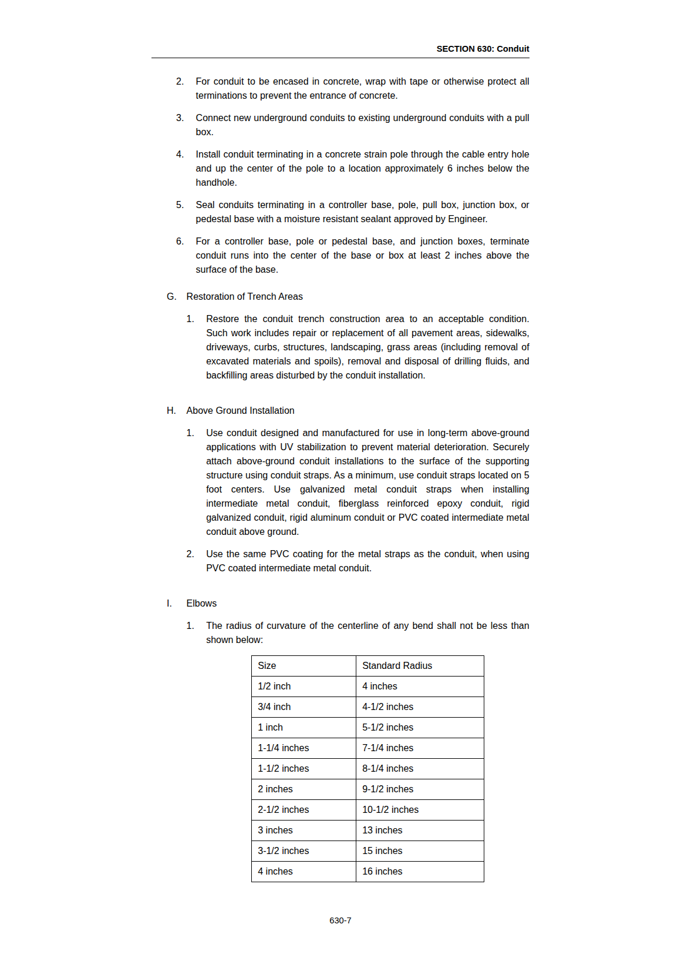SECTION 630: Conduit
2. For conduit to be encased in concrete, wrap with tape or otherwise protect all terminations to prevent the entrance of concrete.
3. Connect new underground conduits to existing underground conduits with a pull box.
4. Install conduit terminating in a concrete strain pole through the cable entry hole and up the center of the pole to a location approximately 6 inches below the handhole.
5. Seal conduits terminating in a controller base, pole, pull box, junction box, or pedestal base with a moisture resistant sealant approved by Engineer.
6. For a controller base, pole or pedestal base, and junction boxes, terminate conduit runs into the center of the base or box at least 2 inches above the surface of the base.
G.
Restoration of Trench Areas
1. Restore the conduit trench construction area to an acceptable condition. Such work includes repair or replacement of all pavement areas, sidewalks, driveways, curbs, structures, landscaping, grass areas (including removal of excavated materials and spoils), removal and disposal of drilling fluids, and backfilling areas disturbed by the conduit installation.
H.
Above Ground Installation
1. Use conduit designed and manufactured for use in long-term above-ground applications with UV stabilization to prevent material deterioration. Securely attach above-ground conduit installations to the surface of the supporting structure using conduit straps. As a minimum, use conduit straps located on 5 foot centers. Use galvanized metal conduit straps when installing intermediate metal conduit, fiberglass reinforced epoxy conduit, rigid galvanized conduit, rigid aluminum conduit or PVC coated intermediate metal conduit above ground.
2. Use the same PVC coating for the metal straps as the conduit, when using PVC coated intermediate metal conduit.
I.
Elbows
1.
The radius of curvature of the centerline of any bend shall not be less than shown below:
| Size | Standard Radius |
| 1/2 inch | 4 inches |
| 3/4 inch | 4-1/2 inches |
| 1 inch | 5-1/2 inches |
| 1-1/4 inches | 7-1/4 inches |
| 1-1/2 inches | 8-1/4 inches |
| 2 inches | 9-1/2 inches |
| 2-1/2 inches | 10-1/2 inches |
| 3 inches | 13 inches |
| 3-1/2 inches | 15 inches |
| 4 inches | 16 inches |
630-7